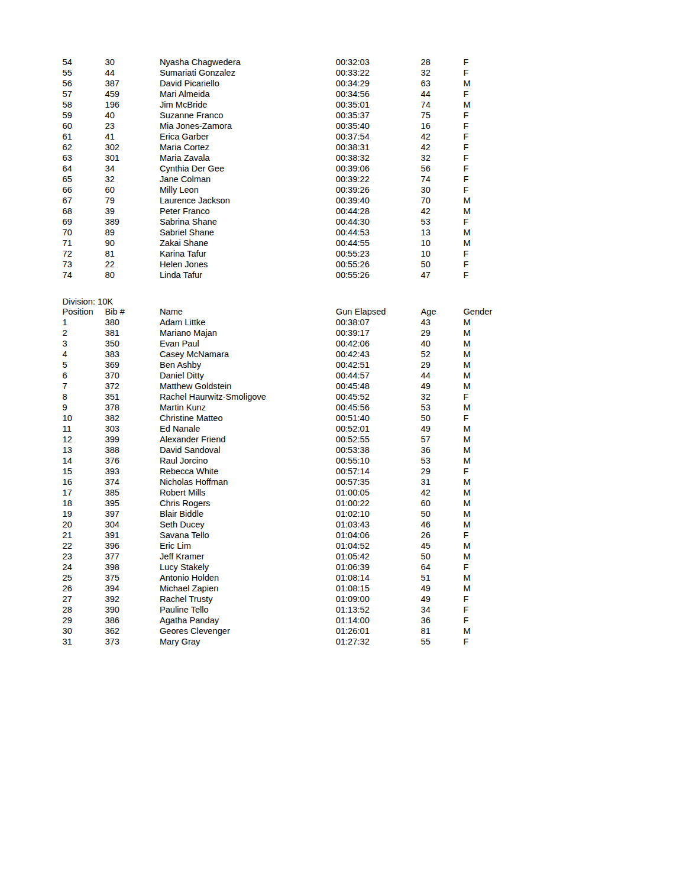| 54 | 30 | Nyasha Chagwedera | 00:32:03 | 28 | F |
| 55 | 44 | Sumariati Gonzalez | 00:33:22 | 32 | F |
| 56 | 387 | David Picariello | 00:34:29 | 63 | M |
| 57 | 459 | Mari Almeida | 00:34:56 | 44 | F |
| 58 | 196 | Jim McBride | 00:35:01 | 74 | M |
| 59 | 40 | Suzanne Franco | 00:35:37 | 75 | F |
| 60 | 23 | Mia Jones-Zamora | 00:35:40 | 16 | F |
| 61 | 41 | Erica Garber | 00:37:54 | 42 | F |
| 62 | 302 | Maria Cortez | 00:38:31 | 42 | F |
| 63 | 301 | Maria Zavala | 00:38:32 | 32 | F |
| 64 | 34 | Cynthia Der Gee | 00:39:06 | 56 | F |
| 65 | 32 | Jane Colman | 00:39:22 | 74 | F |
| 66 | 60 | Milly Leon | 00:39:26 | 30 | F |
| 67 | 79 | Laurence Jackson | 00:39:40 | 70 | M |
| 68 | 39 | Peter Franco | 00:44:28 | 42 | M |
| 69 | 389 | Sabrina Shane | 00:44:30 | 53 | F |
| 70 | 89 | Sabriel Shane | 00:44:53 | 13 | M |
| 71 | 90 | Zakai Shane | 00:44:55 | 10 | M |
| 72 | 81 | Karina Tafur | 00:55:23 | 10 | F |
| 73 | 22 | Helen Jones | 00:55:26 | 50 | F |
| 74 | 80 | Linda Tafur | 00:55:26 | 47 | F |
Division: 10K
| Position | Bib # | Name | Gun Elapsed | Age | Gender |
| --- | --- | --- | --- | --- | --- |
| 1 | 380 | Adam Littke | 00:38:07 | 43 | M |
| 2 | 381 | Mariano Majan | 00:39:17 | 29 | M |
| 3 | 350 | Evan Paul | 00:42:06 | 40 | M |
| 4 | 383 | Casey McNamara | 00:42:43 | 52 | M |
| 5 | 369 | Ben Ashby | 00:42:51 | 29 | M |
| 6 | 370 | Daniel Ditty | 00:44:57 | 44 | M |
| 7 | 372 | Matthew Goldstein | 00:45:48 | 49 | M |
| 8 | 351 | Rachel Haurwitz-Smoligove | 00:45:52 | 32 | F |
| 9 | 378 | Martin Kunz | 00:45:56 | 53 | M |
| 10 | 382 | Christine Matteo | 00:51:40 | 50 | F |
| 11 | 303 | Ed Nanale | 00:52:01 | 49 | M |
| 12 | 399 | Alexander Friend | 00:52:55 | 57 | M |
| 13 | 388 | David Sandoval | 00:53:38 | 36 | M |
| 14 | 376 | Raul Jorcino | 00:55:10 | 53 | M |
| 15 | 393 | Rebecca White | 00:57:14 | 29 | F |
| 16 | 374 | Nicholas Hoffman | 00:57:35 | 31 | M |
| 17 | 385 | Robert Mills | 01:00:05 | 42 | M |
| 18 | 395 | Chris Rogers | 01:00:22 | 60 | M |
| 19 | 397 | Blair Biddle | 01:02:10 | 50 | M |
| 20 | 304 | Seth Ducey | 01:03:43 | 46 | M |
| 21 | 391 | Savana Tello | 01:04:06 | 26 | F |
| 22 | 396 | Eric Lim | 01:04:52 | 45 | M |
| 23 | 377 | Jeff Kramer | 01:05:42 | 50 | M |
| 24 | 398 | Lucy Stakely | 01:06:39 | 64 | F |
| 25 | 375 | Antonio Holden | 01:08:14 | 51 | M |
| 26 | 394 | Michael Zapien | 01:08:15 | 49 | M |
| 27 | 392 | Rachel Trusty | 01:09:00 | 49 | F |
| 28 | 390 | Pauline Tello | 01:13:52 | 34 | F |
| 29 | 386 | Agatha Panday | 01:14:00 | 36 | F |
| 30 | 362 | Geores Clevenger | 01:26:01 | 81 | M |
| 31 | 373 | Mary Gray | 01:27:32 | 55 | F |